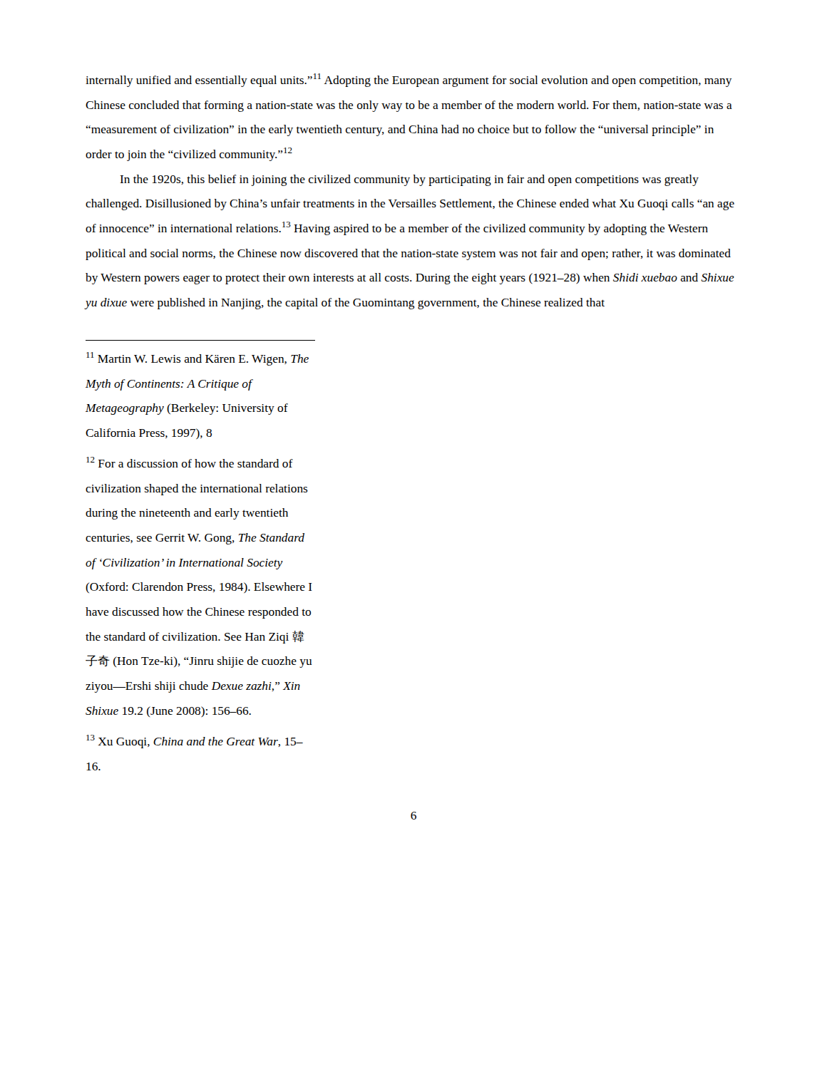internally unified and essentially equal units.”11 Adopting the European argument for social evolution and open competition, many Chinese concluded that forming a nation-state was the only way to be a member of the modern world. For them, nation-state was a “measurement of civilization” in the early twentieth century, and China had no choice but to follow the “universal principle” in order to join the “civilized community.”12
In the 1920s, this belief in joining the civilized community by participating in fair and open competitions was greatly challenged. Disillusioned by China’s unfair treatments in the Versailles Settlement, the Chinese ended what Xu Guoqi calls “an age of innocence” in international relations.13 Having aspired to be a member of the civilized community by adopting the Western political and social norms, the Chinese now discovered that the nation-state system was not fair and open; rather, it was dominated by Western powers eager to protect their own interests at all costs. During the eight years (1921–28) when Shidi xuebao and Shixue yu dixue were published in Nanjing, the capital of the Guomintang government, the Chinese realized that
11 Martin W. Lewis and Kären E. Wigen, The Myth of Continents: A Critique of Metageography (Berkeley: University of California Press, 1997), 8
12 For a discussion of how the standard of civilization shaped the international relations during the nineteenth and early twentieth centuries, see Gerrit W. Gong, The Standard of ‘Civilization’ in International Society (Oxford: Clarendon Press, 1984). Elsewhere I have discussed how the Chinese responded to the standard of civilization. See Han Ziqi 韓子奇 (Hon Tze-ki), “Jinru shijie de cuozhe yu ziyou—Ershi shiji chude Dexue zazhi,” Xin Shixue 19.2 (June 2008): 156–66.
13 Xu Guoqi, China and the Great War, 15–16.
6